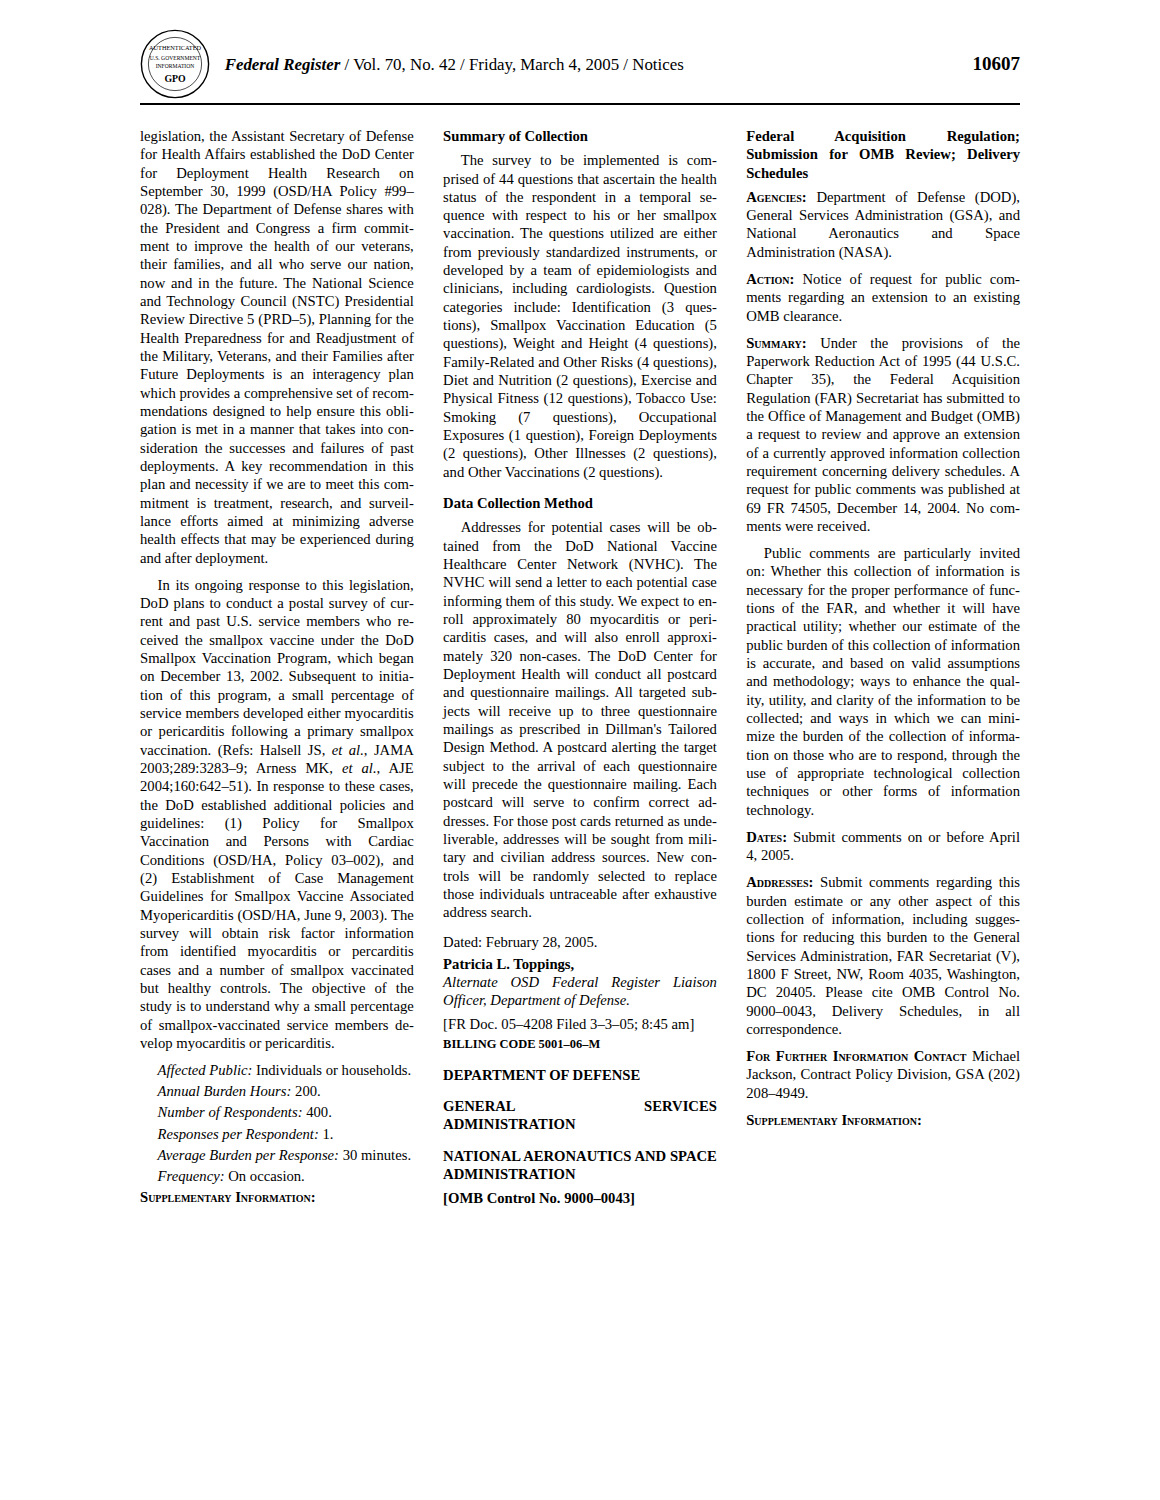AUTHENTICATED U.S. GOVERNMENT INFORMATION GPO
Federal Register / Vol. 70, No. 42 / Friday, March 4, 2005 / Notices
10607
legislation, the Assistant Secretary of Defense for Health Affairs established the DoD Center for Deployment Health Research on September 30, 1999 (OSD/HA Policy #99–028). The Department of Defense shares with the President and Congress a firm commitment to improve the health of our veterans, their families, and all who serve our nation, now and in the future. The National Science and Technology Council (NSTC) Presidential Review Directive 5 (PRD–5), Planning for the Health Preparedness for and Readjustment of the Military, Veterans, and their Families after Future Deployments is an interagency plan which provides a comprehensive set of recommendations designed to help ensure this obligation is met in a manner that takes into consideration the successes and failures of past deployments. A key recommendation in this plan and necessity if we are to meet this commitment is treatment, research, and surveillance efforts aimed at minimizing adverse health effects that may be experienced during and after deployment.
In its ongoing response to this legislation, DoD plans to conduct a postal survey of current and past U.S. service members who received the smallpox vaccine under the DoD Smallpox Vaccination Program, which began on December 13, 2002. Subsequent to initiation of this program, a small percentage of service members developed either myocarditis or pericarditis following a primary smallpox vaccination. (Refs: Halsell JS, et al., JAMA 2003;289:3283–9; Arness MK, et al., AJE 2004;160:642–51). In response to these cases, the DoD established additional policies and guidelines: (1) Policy for Smallpox Vaccination and Persons with Cardiac Conditions (OSD/HA, Policy 03–002), and (2) Establishment of Case Management Guidelines for Smallpox Vaccine Associated Myopericarditis (OSD/HA, June 9, 2003). The survey will obtain risk factor information from identified myocarditis or percarditis cases and a number of smallpox vaccinated but healthy controls. The objective of the study is to understand why a small percentage of smallpox-vaccinated service members develop myocarditis or pericarditis.
Affected Public: Individuals or households.
Annual Burden Hours: 200.
Number of Respondents: 400.
Responses per Respondent: 1.
Average Burden per Response: 30 minutes.
Frequency: On occasion.
Supplementary Information:
Summary of Collection
The survey to be implemented is comprised of 44 questions that ascertain the health status of the respondent in a temporal sequence with respect to his or her smallpox vaccination. The questions utilized are either from previously standardized instruments, or developed by a team of epidemiologists and clinicians, including cardiologists. Question categories include: Identification (3 questions), Smallpox Vaccination Education (5 questions), Weight and Height (4 questions), Family-Related and Other Risks (4 questions), Diet and Nutrition (2 questions), Exercise and Physical Fitness (12 questions), Tobacco Use: Smoking (7 questions), Occupational Exposures (1 question), Foreign Deployments (2 questions), Other Illnesses (2 questions), and Other Vaccinations (2 questions).
Data Collection Method
Addresses for potential cases will be obtained from the DoD National Vaccine Healthcare Center Network (NVHC). The NVHC will send a letter to each potential case informing them of this study. We expect to enroll approximately 80 myocarditis or pericarditis cases, and will also enroll approximately 320 non-cases. The DoD Center for Deployment Health will conduct all postcard and questionnaire mailings. All targeted subjects will receive up to three questionnaire mailings as prescribed in Dillman's Tailored Design Method. A postcard alerting the target subject to the arrival of each questionnaire will precede the questionnaire mailing. Each postcard will serve to confirm correct addresses. For those post cards returned as undeliverable, addresses will be sought from military and civilian address sources. New controls will be randomly selected to replace those individuals untraceable after exhaustive address search.
Dated: February 28, 2005.
Patricia L. Toppings,
Alternate OSD Federal Register Liaison Officer, Department of Defense.
[FR Doc. 05–4208 Filed 3–3–05; 8:45 am]
BILLING CODE 5001–06–M
Department of Defense
General Services Administration
National Aeronautics and Space Administration
[OMB Control No. 9000–0043]
Federal Acquisition Regulation; Submission for OMB Review; Delivery Schedules
Agencies: Department of Defense (DOD), General Services Administration (GSA), and National Aeronautics and Space Administration (NASA).
Action: Notice of request for public comments regarding an extension to an existing OMB clearance.
Summary: Under the provisions of the Paperwork Reduction Act of 1995 (44 U.S.C. Chapter 35), the Federal Acquisition Regulation (FAR) Secretariat has submitted to the Office of Management and Budget (OMB) a request to review and approve an extension of a currently approved information collection requirement concerning delivery schedules. A request for public comments was published at 69 FR 74505, December 14, 2004. No comments were received.
Public comments are particularly invited on: Whether this collection of information is necessary for the proper performance of functions of the FAR, and whether it will have practical utility; whether our estimate of the public burden of this collection of information is accurate, and based on valid assumptions and methodology; ways to enhance the quality, utility, and clarity of the information to be collected; and ways in which we can minimize the burden of the collection of information on those who are to respond, through the use of appropriate technological collection techniques or other forms of information technology.
Dates: Submit comments on or before April 4, 2005.
Addresses: Submit comments regarding this burden estimate or any other aspect of this collection of information, including suggestions for reducing this burden to the General Services Administration, FAR Secretariat (V), 1800 F Street, NW, Room 4035, Washington, DC 20405. Please cite OMB Control No. 9000–0043, Delivery Schedules, in all correspondence.
For Further Information Contact Michael Jackson, Contract Policy Division, GSA (202) 208–4949.
Supplementary Information: